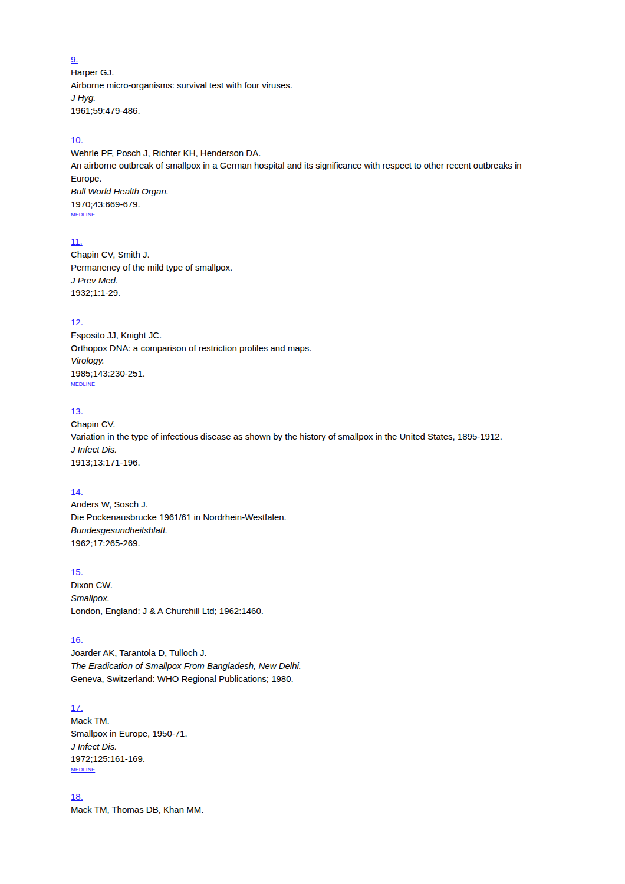9. Harper GJ. Airborne micro-organisms: survival test with four viruses. J Hyg. 1961;59:479-486.
10. Wehrle PF, Posch J, Richter KH, Henderson DA. An airborne outbreak of smallpox in a German hospital and its significance with respect to other recent outbreaks in Europe. Bull World Health Organ. 1970;43:669-679. MEDLINE
11. Chapin CV, Smith J. Permanency of the mild type of smallpox. J Prev Med. 1932;1:1-29.
12. Esposito JJ, Knight JC. Orthopox DNA: a comparison of restriction profiles and maps. Virology. 1985;143:230-251. MEDLINE
13. Chapin CV. Variation in the type of infectious disease as shown by the history of smallpox in the United States, 1895-1912. J Infect Dis. 1913;13:171-196.
14. Anders W, Sosch J. Die Pockenausbrucke 1961/61 in Nordrhein-Westfalen. Bundesgesundheitsblatt. 1962;17:265-269.
15. Dixon CW. Smallpox. London, England: J & A Churchill Ltd; 1962:1460.
16. Joarder AK, Tarantola D, Tulloch J. The Eradication of Smallpox From Bangladesh, New Delhi. Geneva, Switzerland: WHO Regional Publications; 1980.
17. Mack TM. Smallpox in Europe, 1950-71. J Infect Dis. 1972;125:161-169. MEDLINE
18. Mack TM, Thomas DB, Khan MM.